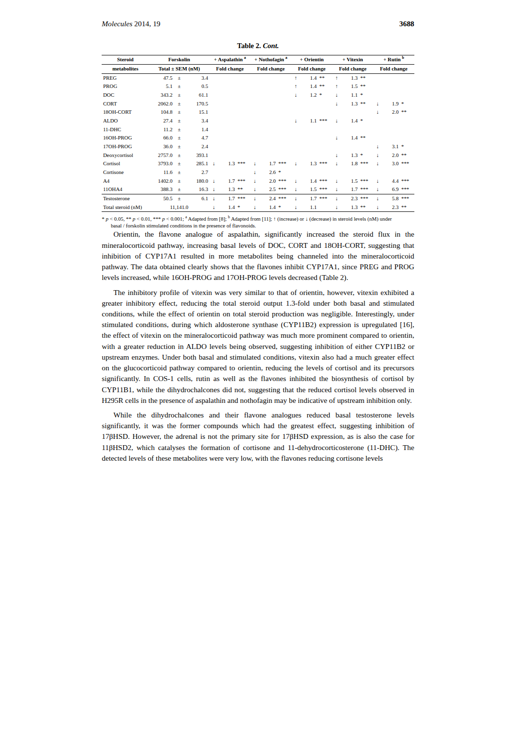Molecules 2014, 19 3688
Table 2. Cont.
| Steroid | Forskolin | + Aspalathin a | + Nothofagin a | + Orientin | + Vitexin | + Rutin b |
| --- | --- | --- | --- | --- | --- | --- |
| metabolites | Total ± SEM (nM) | Fold change | Fold change | Fold change | Fold change | Fold change |
| PREG | 47.5 | ± | 3.4 | | | | | | | ↑ | 1.4 | ** | ↑ | 1.3 | ** | | | |
| PROG | 5.1 | ± | 0.5 | | | | | | | ↑ | 1.4 | ** | ↑ | 1.5 | ** | | | |
| DOC | 343.2 | ± | 61.1 | | | | | | | ↓ | 1.2 | * | ↓ | 1.1 | * | | | |
| CORT | 2062.0 | ± | 170.5 | | | | | | | | | | ↓ | 1.3 | ** | ↓ | 1.9 | * |
| 18OH-CORT | 104.8 | ± | 15.1 | | | | | | | | | | | | | ↓ | 2.0 | ** |
| ALDO | 27.4 | ± | 3.4 | | | | | | | ↓ | 1.1 | *** | ↓ | 1.4 | * | | | |
| 11-DHC | 11.2 | ± | 1.4 | | | | | | | | | | | | | | | |
| 16OH-PROG | 66.0 | ± | 4.7 | | | | | | | | | | ↓ | 1.4 | ** | | | |
| 17OH-PROG | 36.0 | ± | 2.4 | | | | | | | | | | | | | ↓ | 3.1 | * |
| Deoxycortisol | 2757.0 | ± | 393.1 | | | | | | | | | | ↓ | 1.3 | * | ↓ | 2.0 | ** |
| Cortisol | 3793.0 | ± | 285.1 | ↓ | 1.3 | *** | ↓ | 1.7 | *** | ↓ | 1.3 | *** | ↓ | 1.8 | *** | ↓ | 3.0 | *** |
| Cortisone | 11.6 | ± | 2.7 | | | | ↓ | 2.6 | * | | | | | | | | | |
| A4 | 1402.0 | ± | 180.0 | ↓ | 1.7 | *** | ↓ | 2.0 | *** | ↓ | 1.4 | *** | ↓ | 1.5 | *** | ↓ | 4.4 | *** |
| 11OHA4 | 388.3 | ± | 16.3 | ↓ | 1.3 | ** | ↓ | 2.5 | *** | ↓ | 1.5 | *** | ↓ | 1.7 | *** | ↓ | 6.9 | *** |
| Testosterone | 50.5 | ± | 6.1 | ↓ | 1.7 | *** | ↓ | 2.4 | *** | ↓ | 1.7 | *** | ↓ | 2.3 | *** | ↓ | 5.8 | *** |
| Total steroid (nM) | 11,141.0 | ↓ | 1.4 | * | ↓ | 1.4 | * | ↓ | 1.1 | | ↓ | 1.3 | ** | ↓ | 2.3 | ** |
* p < 0.05, ** p < 0.01, *** p < 0.001; a Adapted from [8]; b Adapted from [11]; ↑ (increase) or ↓ (decrease) in steroid levels (nM) under basal / forskolin stimulated conditions in the presence of flavonoids.
Orientin, the flavone analogue of aspalathin, significantly increased the steroid flux in the mineralocorticoid pathway, increasing basal levels of DOC, CORT and 18OH-CORT, suggesting that inhibition of CYP17A1 resulted in more metabolites being channeled into the mineralocorticoid pathway. The data obtained clearly shows that the flavones inhibit CYP17A1, since PREG and PROG levels increased, while 16OH-PROG and 17OH-PROG levels decreased (Table 2).
The inhibitory profile of vitexin was very similar to that of orientin, however, vitexin exhibited a greater inhibitory effect, reducing the total steroid output 1.3-fold under both basal and stimulated conditions, while the effect of orientin on total steroid production was negligible. Interestingly, under stimulated conditions, during which aldosterone synthase (CYP11B2) expression is upregulated [16], the effect of vitexin on the mineralocorticoid pathway was much more prominent compared to orientin, with a greater reduction in ALDO levels being observed, suggesting inhibition of either CYP11B2 or upstream enzymes. Under both basal and stimulated conditions, vitexin also had a much greater effect on the glucocorticoid pathway compared to orientin, reducing the levels of cortisol and its precursors significantly. In COS-1 cells, rutin as well as the flavones inhibited the biosynthesis of cortisol by CYP11B1, while the dihydrochalcones did not, suggesting that the reduced cortisol levels observed in H295R cells in the presence of aspalathin and nothofagin may be indicative of upstream inhibition only.
While the dihydrochalcones and their flavone analogues reduced basal testosterone levels significantly, it was the former compounds which had the greatest effect, suggesting inhibition of 17βHSD. However, the adrenal is not the primary site for 17βHSD expression, as is also the case for 11βHSD2, which catalyses the formation of cortisone and 11-dehydrocorticosterone (11-DHC). The detected levels of these metabolites were very low, with the flavones reducing cortisone levels